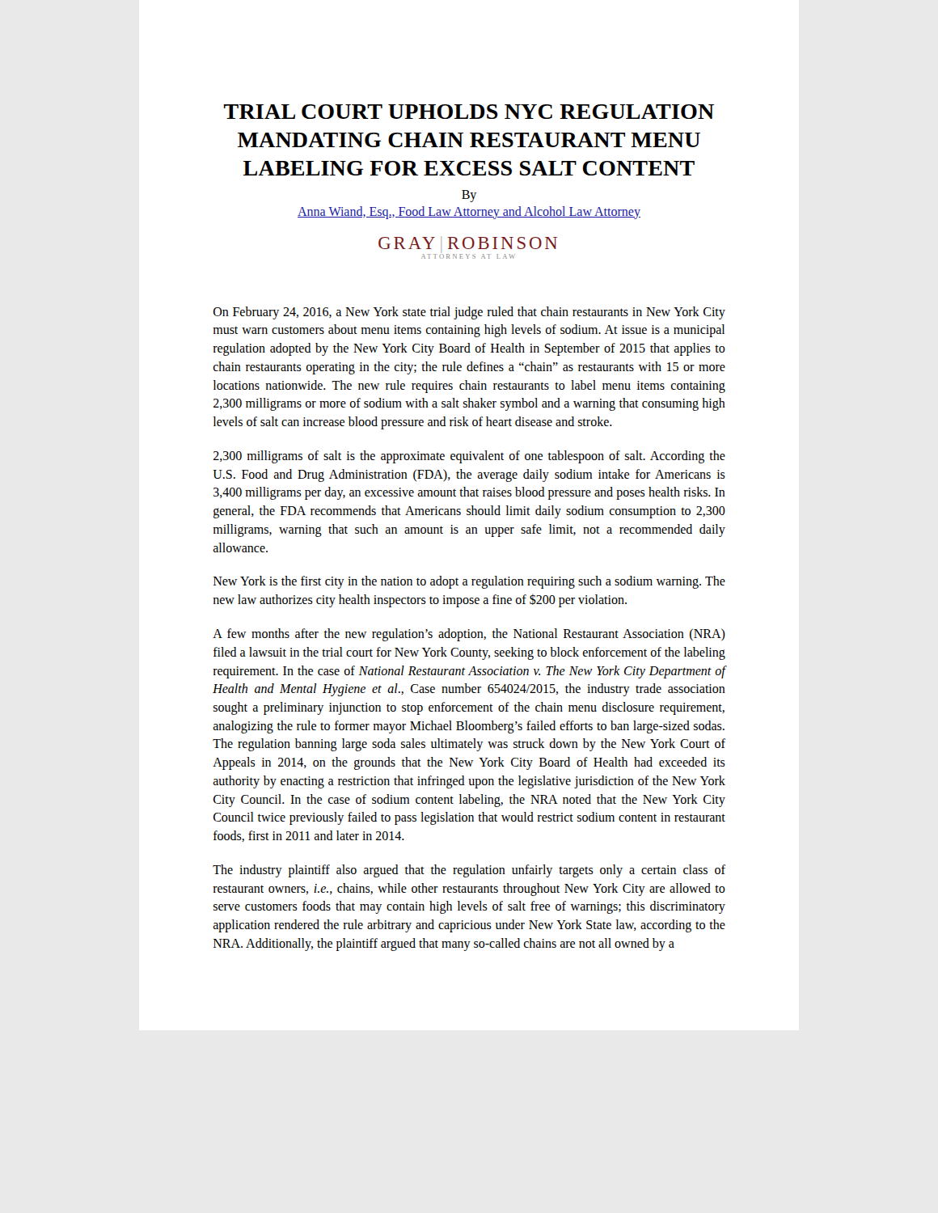TRIAL COURT UPHOLDS NYC REGULATION MANDATING CHAIN RESTAURANT MENU LABELING FOR EXCESS SALT CONTENT
By
Anna Wiand, Esq., Food Law Attorney and Alcohol Law Attorney
GRAY|ROBINSON ATTORNEYS AT LAW
On February 24, 2016, a New York state trial judge ruled that chain restaurants in New York City must warn customers about menu items containing high levels of sodium. At issue is a municipal regulation adopted by the New York City Board of Health in September of 2015 that applies to chain restaurants operating in the city; the rule defines a “chain” as restaurants with 15 or more locations nationwide. The new rule requires chain restaurants to label menu items containing 2,300 milligrams or more of sodium with a salt shaker symbol and a warning that consuming high levels of salt can increase blood pressure and risk of heart disease and stroke.
2,300 milligrams of salt is the approximate equivalent of one tablespoon of salt. According the U.S. Food and Drug Administration (FDA), the average daily sodium intake for Americans is 3,400 milligrams per day, an excessive amount that raises blood pressure and poses health risks. In general, the FDA recommends that Americans should limit daily sodium consumption to 2,300 milligrams, warning that such an amount is an upper safe limit, not a recommended daily allowance.
New York is the first city in the nation to adopt a regulation requiring such a sodium warning. The new law authorizes city health inspectors to impose a fine of $200 per violation.
A few months after the new regulation’s adoption, the National Restaurant Association (NRA) filed a lawsuit in the trial court for New York County, seeking to block enforcement of the labeling requirement. In the case of National Restaurant Association v. The New York City Department of Health and Mental Hygiene et al., Case number 654024/2015, the industry trade association sought a preliminary injunction to stop enforcement of the chain menu disclosure requirement, analogizing the rule to former mayor Michael Bloomberg’s failed efforts to ban large-sized sodas. The regulation banning large soda sales ultimately was struck down by the New York Court of Appeals in 2014, on the grounds that the New York City Board of Health had exceeded its authority by enacting a restriction that infringed upon the legislative jurisdiction of the New York City Council. In the case of sodium content labeling, the NRA noted that the New York City Council twice previously failed to pass legislation that would restrict sodium content in restaurant foods, first in 2011 and later in 2014.
The industry plaintiff also argued that the regulation unfairly targets only a certain class of restaurant owners, i.e., chains, while other restaurants throughout New York City are allowed to serve customers foods that may contain high levels of salt free of warnings; this discriminatory application rendered the rule arbitrary and capricious under New York State law, according to the NRA. Additionally, the plaintiff argued that many so-called chains are not all owned by a